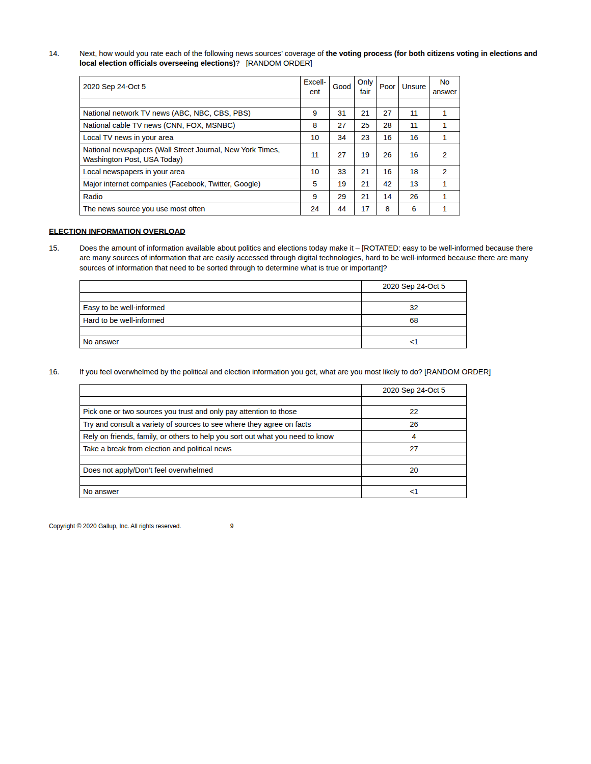14.
Next, how would you rate each of the following news sources’ coverage of the voting process (for both citizens voting in elections and local election officials overseeing elections)? [RANDOM ORDER]
| 2020 Sep 24-Oct 5 | Excell- ent | Good | Only fair | Poor | Unsure | No answer |
| National network TV news (ABC, NBC, CBS, PBS) | 9 | 31 | 21 | 27 | 11 | 1 |
| National cable TV news (CNN, FOX, MSNBC) | 8 | 27 | 25 | 28 | 11 | 1 |
| Local TV news in your area | 10 | 34 | 23 | 16 | 16 | 1 |
| National newspapers (Wall Street Journal, New York Times, Washington Post, USA Today) | 11 | 27 | 19 | 26 | 16 | 2 |
| Local newspapers in your area | 10 | 33 | 21 | 16 | 18 | 2 |
| Major internet companies (Facebook, Twitter, Google) | 5 | 19 | 21 | 42 | 13 | 1 |
| Radio | 9 | 29 | 21 | 14 | 26 | 1 |
| The news source you use most often | 24 | 44 | 17 | 8 | 6 | 1 |
ELECTION INFORMATION OVERLOAD
15.
Does the amount of information available about politics and elections today make it – [ROTATED: easy to be well-informed because there are many sources of information that are easily accessed through digital technologies, hard to be well-informed because there are many sources of information that need to be sorted through to determine what is true or important]?
| | 2020 Sep 24-Oct 5 |
| Easy to be well-informed | 32 |
| Hard to be well-informed | 68 |
| No answer | <1 |
16.
If you feel overwhelmed by the political and election information you get, what are you most likely to do? [RANDOM ORDER]
| | 2020 Sep 24-Oct 5 |
| Pick one or two sources you trust and only pay attention to those | 22 |
| Try and consult a variety of sources to see where they agree on facts | 26 |
| Rely on friends, family, or others to help you sort out what you need to know | 4 |
| Take a break from election and political news | 27 |
| Does not apply/Don’t feel overwhelmed | 20 |
| No answer | <1 |
Copyright © 2020 Gallup, Inc. All rights reserved. 9